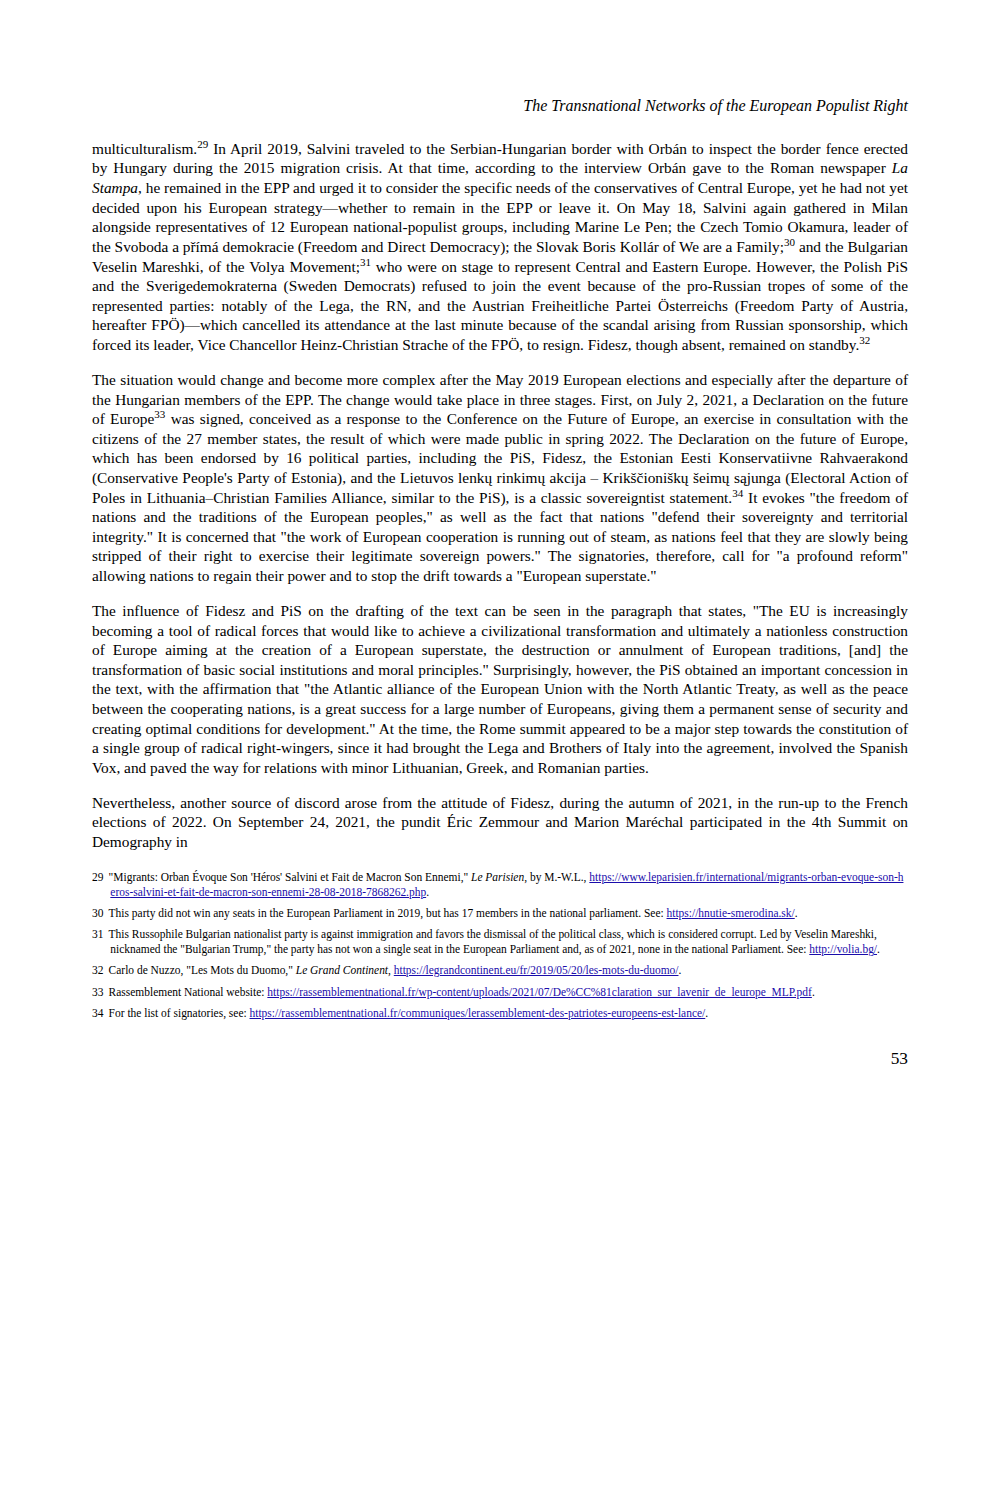The Transnational Networks of the European Populist Right
multiculturalism.29 In April 2019, Salvini traveled to the Serbian-Hungarian border with Orbán to inspect the border fence erected by Hungary during the 2015 migration crisis. At that time, according to the interview Orbán gave to the Roman newspaper La Stampa, he remained in the EPP and urged it to consider the specific needs of the conservatives of Central Europe, yet he had not yet decided upon his European strategy—whether to remain in the EPP or leave it. On May 18, Salvini again gathered in Milan alongside representatives of 12 European national-populist groups, including Marine Le Pen; the Czech Tomio Okamura, leader of the Svoboda a přímá demokracie (Freedom and Direct Democracy); the Slovak Boris Kollár of We are a Family;30 and the Bulgarian Veselin Mareshki, of the Volya Movement;31 who were on stage to represent Central and Eastern Europe. However, the Polish PiS and the Sverigedemokraterna (Sweden Democrats) refused to join the event because of the pro-Russian tropes of some of the represented parties: notably of the Lega, the RN, and the Austrian Freiheitliche Partei Österreichs (Freedom Party of Austria, hereafter FPÖ)—which cancelled its attendance at the last minute because of the scandal arising from Russian sponsorship, which forced its leader, Vice Chancellor Heinz-Christian Strache of the FPÖ, to resign. Fidesz, though absent, remained on standby.32
The situation would change and become more complex after the May 2019 European elections and especially after the departure of the Hungarian members of the EPP. The change would take place in three stages. First, on July 2, 2021, a Declaration on the future of Europe33 was signed, conceived as a response to the Conference on the Future of Europe, an exercise in consultation with the citizens of the 27 member states, the result of which were made public in spring 2022. The Declaration on the future of Europe, which has been endorsed by 16 political parties, including the PiS, Fidesz, the Estonian Eesti Konservatiivne Rahvaerakond (Conservative People's Party of Estonia), and the Lietuvos lenkų rinkimų akcija – Krikščioniškų šeimų sąjunga (Electoral Action of Poles in Lithuania–Christian Families Alliance, similar to the PiS), is a classic sovereigntist statement.34 It evokes "the freedom of nations and the traditions of the European peoples," as well as the fact that nations "defend their sovereignty and territorial integrity." It is concerned that "the work of European cooperation is running out of steam, as nations feel that they are slowly being stripped of their right to exercise their legitimate sovereign powers." The signatories, therefore, call for "a profound reform" allowing nations to regain their power and to stop the drift towards a "European superstate."
The influence of Fidesz and PiS on the drafting of the text can be seen in the paragraph that states, "The EU is increasingly becoming a tool of radical forces that would like to achieve a civilizational transformation and ultimately a nationless construction of Europe aiming at the creation of a European superstate, the destruction or annulment of European traditions, [and] the transformation of basic social institutions and moral principles." Surprisingly, however, the PiS obtained an important concession in the text, with the affirmation that "the Atlantic alliance of the European Union with the North Atlantic Treaty, as well as the peace between the cooperating nations, is a great success for a large number of Europeans, giving them a permanent sense of security and creating optimal conditions for development." At the time, the Rome summit appeared to be a major step towards the constitution of a single group of radical right-wingers, since it had brought the Lega and Brothers of Italy into the agreement, involved the Spanish Vox, and paved the way for relations with minor Lithuanian, Greek, and Romanian parties.
Nevertheless, another source of discord arose from the attitude of Fidesz, during the autumn of 2021, in the run-up to the French elections of 2022. On September 24, 2021, the pundit Éric Zemmour and Marion Maréchal participated in the 4th Summit on Demography in
29"Migrants: Orban Évoque Son 'Héros' Salvini et Fait de Macron Son Ennemi," Le Parisien, by M.-W.L., https://www.leparisien.fr/international/migrants-orban-evoque-son-heros-salvini-et-fait-de-macron-son-ennemi-28-08-2018-7868262.php.
30 This party did not win any seats in the European Parliament in 2019, but has 17 members in the national parliament. See: https://hnutie-smerodina.sk/.
31 This Russophile Bulgarian nationalist party is against immigration and favors the dismissal of the political class, which is considered corrupt. Led by Veselin Mareshki, nicknamed the "Bulgarian Trump," the party has not won a single seat in the European Parliament and, as of 2021, none in the national Parliament. See: http://volia.bg/.
32 Carlo de Nuzzo, "Les Mots du Duomo," Le Grand Continent, https://legrandcontinent.eu/fr/2019/05/20/les-mots-du-duomo/.
33 Rassemblement National website: https://rassemblementnational.fr/wp-content/uploads/2021/07/De%CC%81claration_sur_lavenir_de_leurope_MLP.pdf.
34 For the list of signatories, see: https://rassemblementnational.fr/communiques/lerassemblement-des-patriotes-europeens-est-lance/.
53